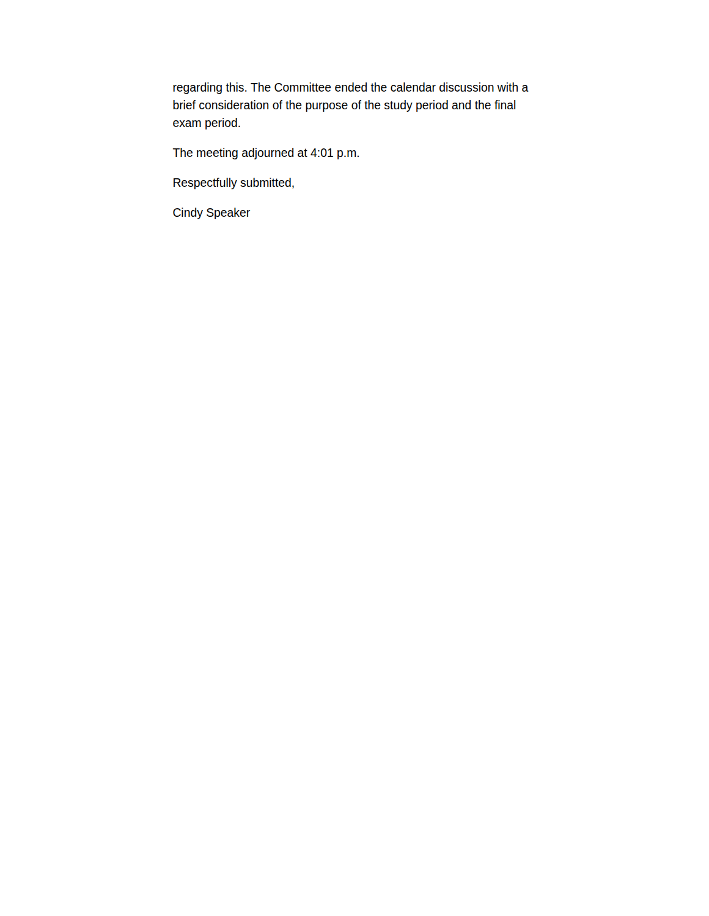regarding this. The Committee ended the calendar discussion with a brief consideration of the purpose of the study period and the final exam period.
The meeting adjourned at 4:01 p.m.
Respectfully submitted,
Cindy Speaker